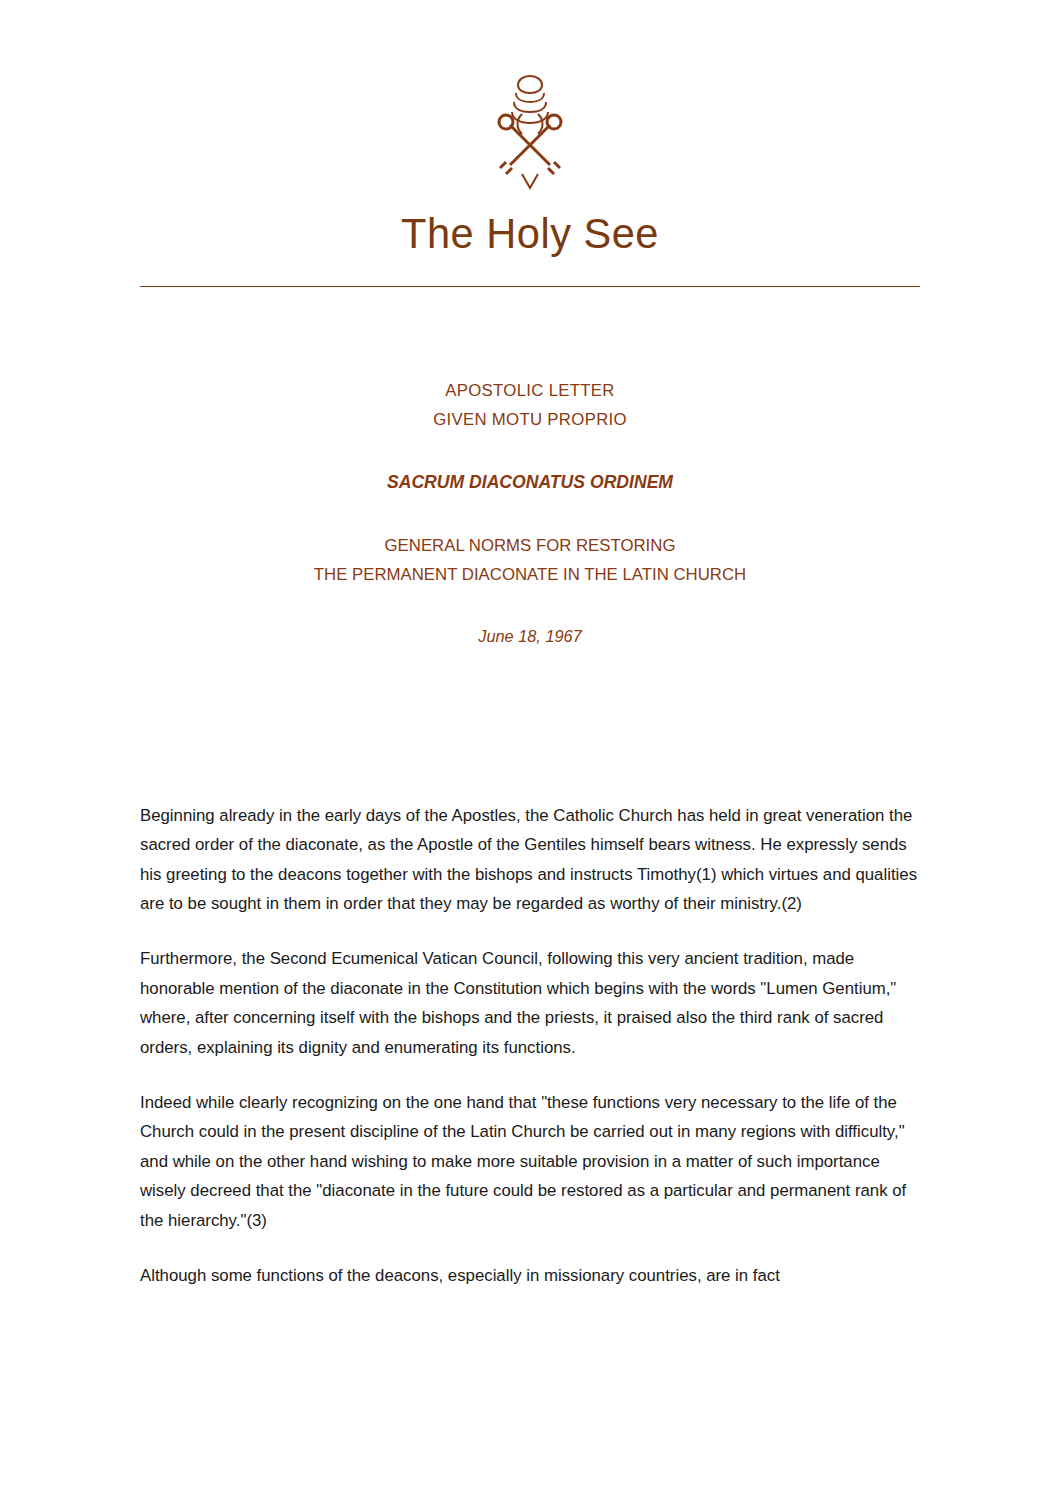The Holy See
APOSTOLIC LETTER
GIVEN MOTU PROPRIO
SACRUM DIACONATUS ORDINEM
GENERAL NORMS FOR RESTORING
THE PERMANENT DIACONATE IN THE LATIN CHURCH
June 18, 1967
Beginning already in the early days of the Apostles, the Catholic Church has held in great veneration the sacred order of the diaconate, as the Apostle of the Gentiles himself bears witness. He expressly sends his greeting to the deacons together with the bishops and instructs Timothy(1) which virtues and qualities are to be sought in them in order that they may be regarded as worthy of their ministry.(2)
Furthermore, the Second Ecumenical Vatican Council, following this very ancient tradition, made honorable mention of the diaconate in the Constitution which begins with the words "Lumen Gentium," where, after concerning itself with the bishops and the priests, it praised also the third rank of sacred orders, explaining its dignity and enumerating its functions.
Indeed while clearly recognizing on the one hand that "these functions very necessary to the life of the Church could in the present discipline of the Latin Church be carried out in many regions with difficulty," and while on the other hand wishing to make more suitable provision in a matter of such importance wisely decreed that the "diaconate in the future could be restored as a particular and permanent rank of the hierarchy."(3)
Although some functions of the deacons, especially in missionary countries, are in fact